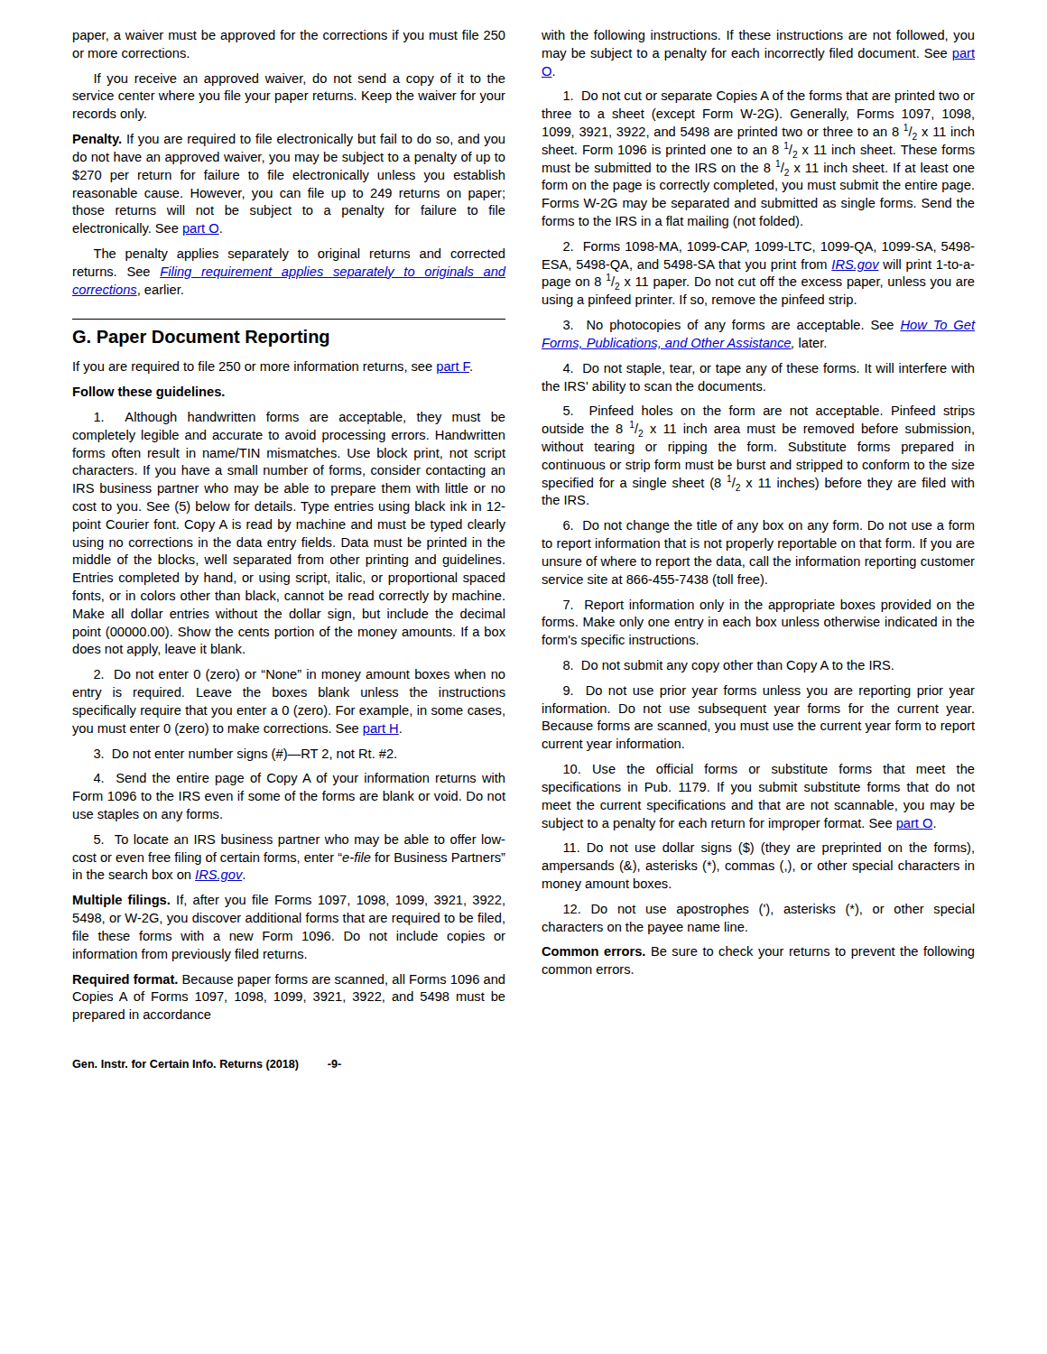paper, a waiver must be approved for the corrections if you must file 250 or more corrections.
If you receive an approved waiver, do not send a copy of it to the service center where you file your paper returns. Keep the waiver for your records only.
Penalty. If you are required to file electronically but fail to do so, and you do not have an approved waiver, you may be subject to a penalty of up to $270 per return for failure to file electronically unless you establish reasonable cause. However, you can file up to 249 returns on paper; those returns will not be subject to a penalty for failure to file electronically. See part O.
The penalty applies separately to original returns and corrected returns. See Filing requirement applies separately to originals and corrections, earlier.
G. Paper Document Reporting
If you are required to file 250 or more information returns, see part F.
Follow these guidelines.
1. Although handwritten forms are acceptable, they must be completely legible and accurate to avoid processing errors. Handwritten forms often result in name/TIN mismatches. Use block print, not script characters. If you have a small number of forms, consider contacting an IRS business partner who may be able to prepare them with little or no cost to you. See (5) below for details. Type entries using black ink in 12-point Courier font. Copy A is read by machine and must be typed clearly using no corrections in the data entry fields. Data must be printed in the middle of the blocks, well separated from other printing and guidelines. Entries completed by hand, or using script, italic, or proportional spaced fonts, or in colors other than black, cannot be read correctly by machine. Make all dollar entries without the dollar sign, but include the decimal point (00000.00). Show the cents portion of the money amounts. If a box does not apply, leave it blank.
2. Do not enter 0 (zero) or “None” in money amount boxes when no entry is required. Leave the boxes blank unless the instructions specifically require that you enter a 0 (zero). For example, in some cases, you must enter 0 (zero) to make corrections. See part H.
3. Do not enter number signs (#)—RT 2, not Rt. #2.
4. Send the entire page of Copy A of your information returns with Form 1096 to the IRS even if some of the forms are blank or void. Do not use staples on any forms.
5. To locate an IRS business partner who may be able to offer low-cost or even free filing of certain forms, enter “e-file for Business Partners” in the search box on IRS.gov.
Multiple filings. If, after you file Forms 1097, 1098, 1099, 3921, 3922, 5498, or W-2G, you discover additional forms that are required to be filed, file these forms with a new Form 1096. Do not include copies or information from previously filed returns.
Required format. Because paper forms are scanned, all Forms 1096 and Copies A of Forms 1097, 1098, 1099, 3921, 3922, and 5498 must be prepared in accordance
with the following instructions. If these instructions are not followed, you may be subject to a penalty for each incorrectly filed document. See part O.
1. Do not cut or separate Copies A of the forms that are printed two or three to a sheet (except Form W-2G). Generally, Forms 1097, 1098, 1099, 3921, 3922, and 5498 are printed two or three to an 8 1/2 x 11 inch sheet. Form 1096 is printed one to an 8 1/2 x 11 inch sheet. These forms must be submitted to the IRS on the 8 1/2 x 11 inch sheet. If at least one form on the page is correctly completed, you must submit the entire page. Forms W-2G may be separated and submitted as single forms. Send the forms to the IRS in a flat mailing (not folded).
2. Forms 1098-MA, 1099-CAP, 1099-LTC, 1099-QA, 1099-SA, 5498-ESA, 5498-QA, and 5498-SA that you print from IRS.gov will print 1-to-a-page on 8 1/2 x 11 paper. Do not cut off the excess paper, unless you are using a pinfeed printer. If so, remove the pinfeed strip.
3. No photocopies of any forms are acceptable. See How To Get Forms, Publications, and Other Assistance, later.
4. Do not staple, tear, or tape any of these forms. It will interfere with the IRS' ability to scan the documents.
5. Pinfeed holes on the form are not acceptable. Pinfeed strips outside the 8 1/2 x 11 inch area must be removed before submission, without tearing or ripping the form. Substitute forms prepared in continuous or strip form must be burst and stripped to conform to the size specified for a single sheet (8 1/2 x 11 inches) before they are filed with the IRS.
6. Do not change the title of any box on any form. Do not use a form to report information that is not properly reportable on that form. If you are unsure of where to report the data, call the information reporting customer service site at 866-455-7438 (toll free).
7. Report information only in the appropriate boxes provided on the forms. Make only one entry in each box unless otherwise indicated in the form's specific instructions.
8. Do not submit any copy other than Copy A to the IRS.
9. Do not use prior year forms unless you are reporting prior year information. Do not use subsequent year forms for the current year. Because forms are scanned, you must use the current year form to report current year information.
10. Use the official forms or substitute forms that meet the specifications in Pub. 1179. If you submit substitute forms that do not meet the current specifications and that are not scannable, you may be subject to a penalty for each return for improper format. See part O.
11. Do not use dollar signs ($) (they are preprinted on the forms), ampersands (&), asterisks (*), commas (,), or other special characters in money amount boxes.
12. Do not use apostrophes ('), asterisks (*), or other special characters on the payee name line.
Common errors. Be sure to check your returns to prevent the following common errors.
Gen. Instr. for Certain Info. Returns (2018)-9-